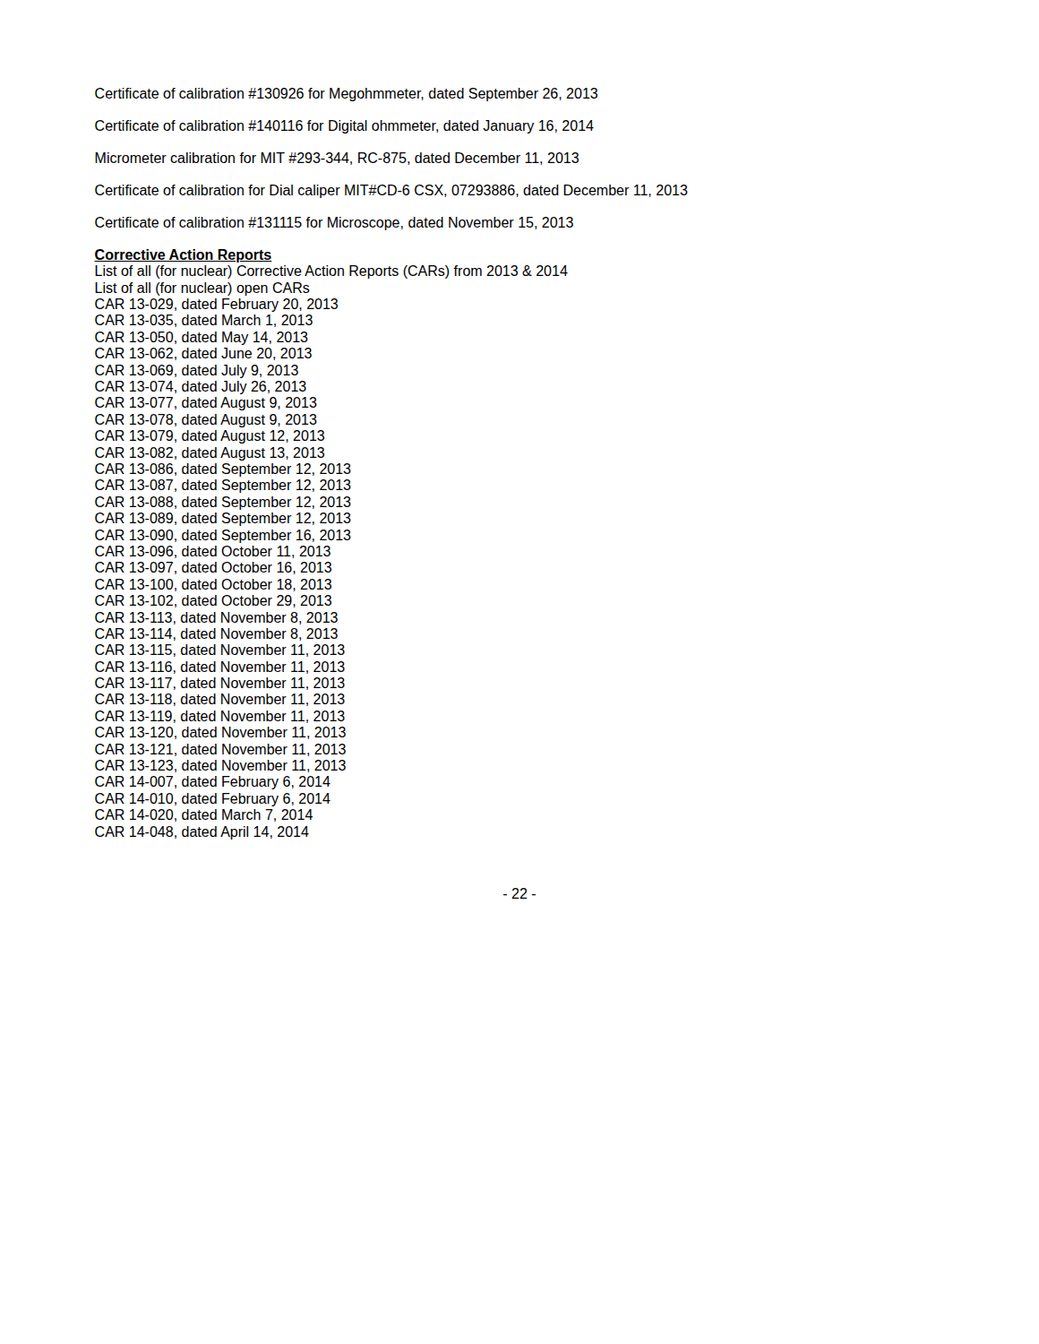Certificate of calibration #130926 for Megohmmeter, dated September 26, 2013
Certificate of calibration #140116 for Digital ohmmeter, dated January 16, 2014
Micrometer calibration for MIT #293-344, RC-875, dated December 11, 2013
Certificate of calibration for Dial caliper MIT#CD-6 CSX, 07293886, dated December 11, 2013
Certificate of calibration #131115 for Microscope, dated November 15, 2013
Corrective Action Reports
List of all (for nuclear) Corrective Action Reports (CARs) from 2013 & 2014
List of all (for nuclear) open CARs
CAR 13-029, dated February 20, 2013
CAR 13-035, dated March 1, 2013
CAR 13-050, dated May 14, 2013
CAR 13-062, dated June 20, 2013
CAR 13-069, dated July 9, 2013
CAR 13-074, dated July 26, 2013
CAR 13-077, dated August 9, 2013
CAR 13-078, dated August 9, 2013
CAR 13-079, dated August 12, 2013
CAR 13-082, dated August 13, 2013
CAR 13-086, dated September 12, 2013
CAR 13-087, dated September 12, 2013
CAR 13-088, dated September 12, 2013
CAR 13-089, dated September 12, 2013
CAR 13-090, dated September 16, 2013
CAR 13-096, dated October 11, 2013
CAR 13-097, dated October 16, 2013
CAR 13-100, dated October 18, 2013
CAR 13-102, dated October 29, 2013
CAR 13-113, dated November 8, 2013
CAR 13-114, dated November 8, 2013
CAR 13-115, dated November 11, 2013
CAR 13-116, dated November 11, 2013
CAR 13-117, dated November 11, 2013
CAR 13-118, dated November 11, 2013
CAR 13-119, dated November 11, 2013
CAR 13-120, dated November 11, 2013
CAR 13-121, dated November 11, 2013
CAR 13-123, dated November 11, 2013
CAR 14-007, dated February 6, 2014
CAR 14-010, dated February 6, 2014
CAR 14-020, dated March 7, 2014
CAR 14-048, dated April 14, 2014
- 22 -